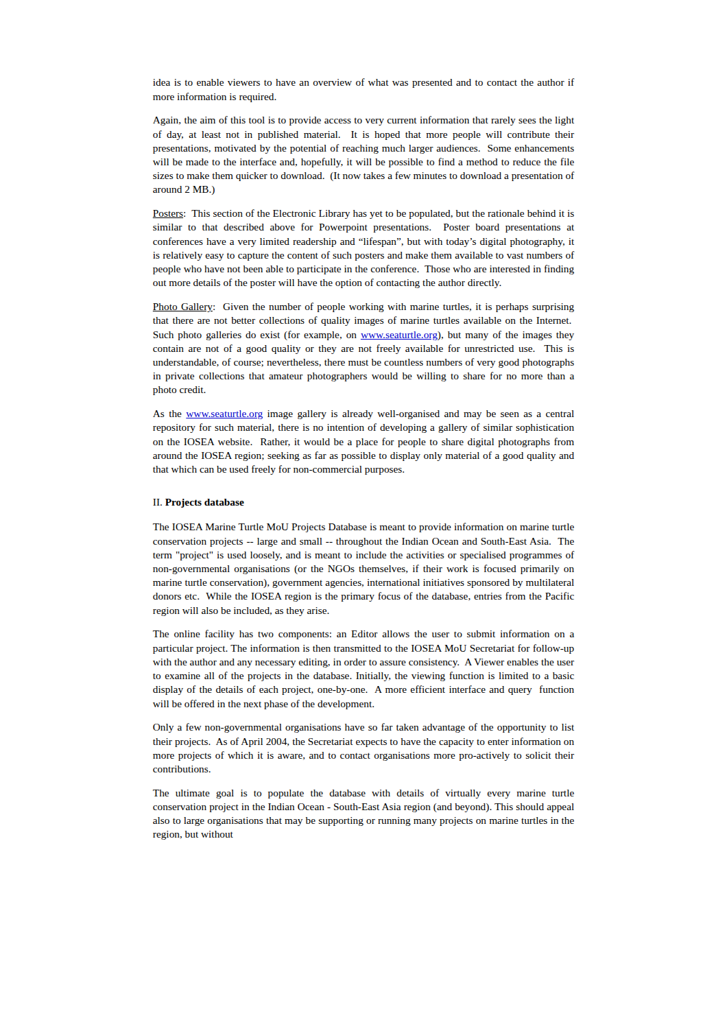idea is to enable viewers to have an overview of what was presented and to contact the author if more information is required.
Again, the aim of this tool is to provide access to very current information that rarely sees the light of day, at least not in published material. It is hoped that more people will contribute their presentations, motivated by the potential of reaching much larger audiences. Some enhancements will be made to the interface and, hopefully, it will be possible to find a method to reduce the file sizes to make them quicker to download. (It now takes a few minutes to download a presentation of around 2 MB.)
Posters: This section of the Electronic Library has yet to be populated, but the rationale behind it is similar to that described above for Powerpoint presentations. Poster board presentations at conferences have a very limited readership and “lifespan”, but with today’s digital photography, it is relatively easy to capture the content of such posters and make them available to vast numbers of people who have not been able to participate in the conference. Those who are interested in finding out more details of the poster will have the option of contacting the author directly.
Photo Gallery: Given the number of people working with marine turtles, it is perhaps surprising that there are not better collections of quality images of marine turtles available on the Internet. Such photo galleries do exist (for example, on www.seaturtle.org), but many of the images they contain are not of a good quality or they are not freely available for unrestricted use. This is understandable, of course; nevertheless, there must be countless numbers of very good photographs in private collections that amateur photographers would be willing to share for no more than a photo credit.
As the www.seaturtle.org image gallery is already well-organised and may be seen as a central repository for such material, there is no intention of developing a gallery of similar sophistication on the IOSEA website. Rather, it would be a place for people to share digital photographs from around the IOSEA region; seeking as far as possible to display only material of a good quality and that which can be used freely for non-commercial purposes.
II. Projects database
The IOSEA Marine Turtle MoU Projects Database is meant to provide information on marine turtle conservation projects -- large and small -- throughout the Indian Ocean and South-East Asia. The term "project" is used loosely, and is meant to include the activities or specialised programmes of non-governmental organisations (or the NGOs themselves, if their work is focused primarily on marine turtle conservation), government agencies, international initiatives sponsored by multilateral donors etc. While the IOSEA region is the primary focus of the database, entries from the Pacific region will also be included, as they arise.
The online facility has two components: an Editor allows the user to submit information on a particular project. The information is then transmitted to the IOSEA MoU Secretariat for follow-up with the author and any necessary editing, in order to assure consistency. A Viewer enables the user to examine all of the projects in the database. Initially, the viewing function is limited to a basic display of the details of each project, one-by-one. A more efficient interface and query function will be offered in the next phase of the development.
Only a few non-governmental organisations have so far taken advantage of the opportunity to list their projects. As of April 2004, the Secretariat expects to have the capacity to enter information on more projects of which it is aware, and to contact organisations more pro-actively to solicit their contributions.
The ultimate goal is to populate the database with details of virtually every marine turtle conservation project in the Indian Ocean - South-East Asia region (and beyond). This should appeal also to large organisations that may be supporting or running many projects on marine turtles in the region, but without